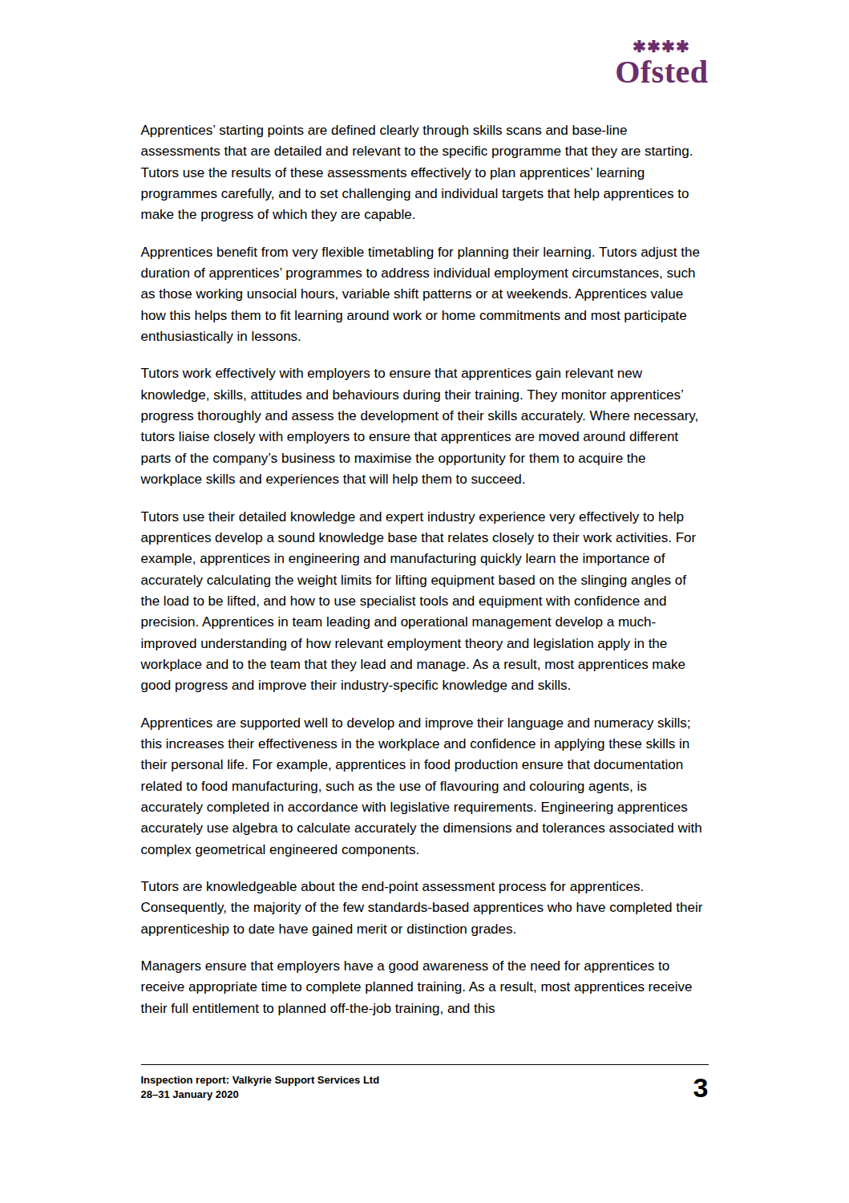✱✱✱✱ Ofsted
Apprentices’ starting points are defined clearly through skills scans and base-line assessments that are detailed and relevant to the specific programme that they are starting. Tutors use the results of these assessments effectively to plan apprentices’ learning programmes carefully, and to set challenging and individual targets that help apprentices to make the progress of which they are capable.
Apprentices benefit from very flexible timetabling for planning their learning. Tutors adjust the duration of apprentices’ programmes to address individual employment circumstances, such as those working unsocial hours, variable shift patterns or at weekends. Apprentices value how this helps them to fit learning around work or home commitments and most participate enthusiastically in lessons.
Tutors work effectively with employers to ensure that apprentices gain relevant new knowledge, skills, attitudes and behaviours during their training. They monitor apprentices’ progress thoroughly and assess the development of their skills accurately. Where necessary, tutors liaise closely with employers to ensure that apprentices are moved around different parts of the company’s business to maximise the opportunity for them to acquire the workplace skills and experiences that will help them to succeed.
Tutors use their detailed knowledge and expert industry experience very effectively to help apprentices develop a sound knowledge base that relates closely to their work activities. For example, apprentices in engineering and manufacturing quickly learn the importance of accurately calculating the weight limits for lifting equipment based on the slinging angles of the load to be lifted, and how to use specialist tools and equipment with confidence and precision. Apprentices in team leading and operational management develop a much-improved understanding of how relevant employment theory and legislation apply in the workplace and to the team that they lead and manage. As a result, most apprentices make good progress and improve their industry-specific knowledge and skills.
Apprentices are supported well to develop and improve their language and numeracy skills; this increases their effectiveness in the workplace and confidence in applying these skills in their personal life. For example, apprentices in food production ensure that documentation related to food manufacturing, such as the use of flavouring and colouring agents, is accurately completed in accordance with legislative requirements. Engineering apprentices accurately use algebra to calculate accurately the dimensions and tolerances associated with complex geometrical engineered components.
Tutors are knowledgeable about the end-point assessment process for apprentices. Consequently, the majority of the few standards-based apprentices who have completed their apprenticeship to date have gained merit or distinction grades.
Managers ensure that employers have a good awareness of the need for apprentices to receive appropriate time to complete planned training. As a result, most apprentices receive their full entitlement to planned off-the-job training, and this
Inspection report: Valkyrie Support Services Ltd
28–31 January 2020
3